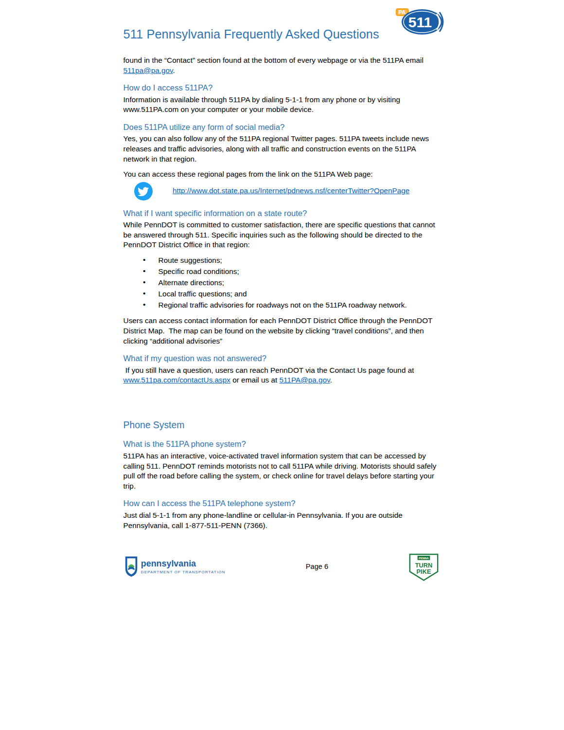511 Pennsylvania Frequently Asked Questions
PA 511
found in the “Contact” section found at the bottom of every webpage or via the 511PA email 511pa@pa.gov.
How do I access 511PA?
Information is available through 511PA by dialing 5-1-1 from any phone or by visiting www.511PA.com on your computer or your mobile device.
Does 511PA utilize any form of social media?
Yes, you can also follow any of the 511PA regional Twitter pages. 511PA tweets include news releases and traffic advisories, along with all traffic and construction events on the 511PA network in that region.
You can access these regional pages from the link on the 511PA Web page:
http://www.dot.state.pa.us/Internet/pdnews.nsf/centerTwitter?OpenPage
What if I want specific information on a state route?
While PennDOT is committed to customer satisfaction, there are specific questions that cannot be answered through 511. Specific inquiries such as the following should be directed to the PennDOT District Office in that region:
Route suggestions;
Specific road conditions;
Alternate directions;
Local traffic questions; and
Regional traffic advisories for roadways not on the 511PA roadway network.
Users can access contact information for each PennDOT District Office through the PennDOT District Map. The map can be found on the website by clicking “travel conditions”, and then clicking “additional advisories”
What if my question was not answered?
If you still have a question, users can reach PennDOT via the Contact Us page found at www.511pa.com/contactUs.aspx or email us at 511PA@pa.gov.
Phone System
What is the 511PA phone system?
511PA has an interactive, voice-activated travel information system that can be accessed by calling 511. PennDOT reminds motorists not to call 511PA while driving. Motorists should safely pull off the road before calling the system, or check online for travel delays before starting your trip.
How can I access the 511PA telephone system?
Just dial 5-1-1 from any phone-landline or cellular-in Pennsylvania. If you are outside Pennsylvania, call 1-877-511-PENN (7366).
pennsylvania DEPARTMENT OF TRANSPORTATION
Page 6
PENNA TURN PIKE